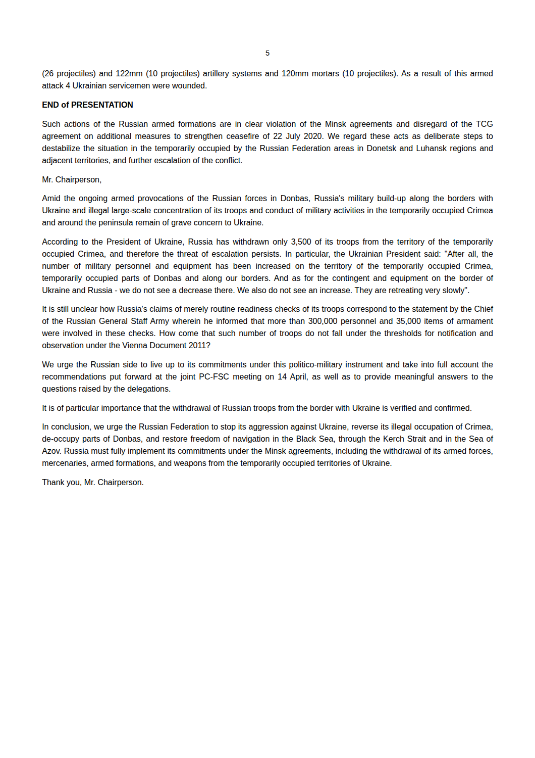5
(26 projectiles) and 122mm (10 projectiles) artillery systems and 120mm mortars (10 projectiles). As a result of this armed attack 4 Ukrainian servicemen were wounded.
END of PRESENTATION
Such actions of the Russian armed formations are in clear violation of the Minsk agreements and disregard of the TCG agreement on additional measures to strengthen ceasefire of 22 July 2020. We regard these acts as deliberate steps to destabilize the situation in the temporarily occupied by the Russian Federation areas in Donetsk and Luhansk regions and adjacent territories, and further escalation of the conflict.
Mr. Chairperson,
Amid the ongoing armed provocations of the Russian forces in Donbas, Russia's military build-up along the borders with Ukraine and illegal large-scale concentration of its troops and conduct of military activities in the temporarily occupied Crimea and around the peninsula remain of grave concern to Ukraine.
According to the President of Ukraine, Russia has withdrawn only 3,500 of its troops from the territory of the temporarily occupied Crimea, and therefore the threat of escalation persists. In particular, the Ukrainian President said: "After all, the number of military personnel and equipment has been increased on the territory of the temporarily occupied Crimea, temporarily occupied parts of Donbas and along our borders. And as for the contingent and equipment on the border of Ukraine and Russia - we do not see a decrease there. We also do not see an increase. They are retreating very slowly".
It is still unclear how Russia's claims of merely routine readiness checks of its troops correspond to the statement by the Chief of the Russian General Staff Army wherein he informed that more than 300,000 personnel and 35,000 items of armament were involved in these checks. How come that such number of troops do not fall under the thresholds for notification and observation under the Vienna Document 2011?
We urge the Russian side to live up to its commitments under this politico-military instrument and take into full account the recommendations put forward at the joint PC-FSC meeting on 14 April, as well as to provide meaningful answers to the questions raised by the delegations.
It is of particular importance that the withdrawal of Russian troops from the border with Ukraine is verified and confirmed.
In conclusion, we urge the Russian Federation to stop its aggression against Ukraine, reverse its illegal occupation of Crimea, de-occupy parts of Donbas, and restore freedom of navigation in the Black Sea, through the Kerch Strait and in the Sea of Azov. Russia must fully implement its commitments under the Minsk agreements, including the withdrawal of its armed forces, mercenaries, armed formations, and weapons from the temporarily occupied territories of Ukraine.
Thank you, Mr. Chairperson.